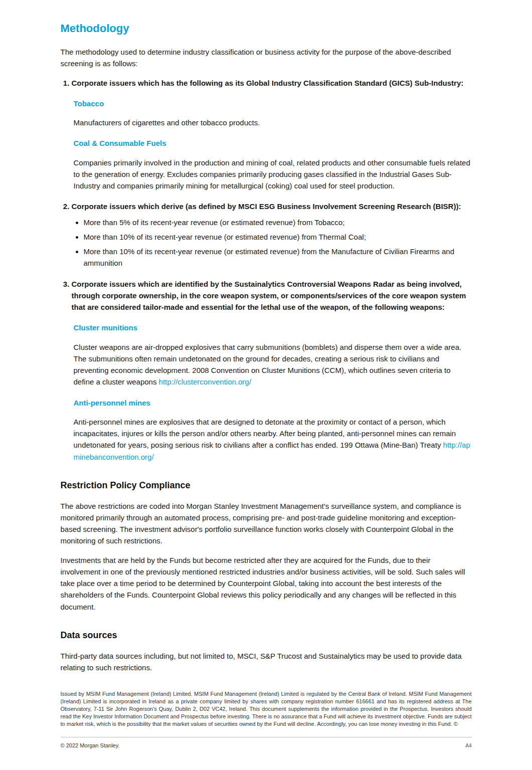Methodology
The methodology used to determine industry classification or business activity for the purpose of the above-described screening is as follows:
Corporate issuers which has the following as its Global Industry Classification Standard (GICS) Sub-Industry:
Tobacco
Manufacturers of cigarettes and other tobacco products.
Coal & Consumable Fuels
Companies primarily involved in the production and mining of coal, related products and other consumable fuels related to the generation of energy. Excludes companies primarily producing gases classified in the Industrial Gases Sub-Industry and companies primarily mining for metallurgical (coking) coal used for steel production.
Corporate issuers which derive (as defined by MSCI ESG Business Involvement Screening Research (BISR)):
More than 5% of its recent-year revenue (or estimated revenue) from Tobacco;
More than 10% of its recent-year revenue (or estimated revenue) from Thermal Coal;
More than 10% of its recent-year revenue (or estimated revenue) from the Manufacture of Civilian Firearms and ammunition
Corporate issuers which are identified by the Sustainalytics Controversial Weapons Radar as being involved, through corporate ownership, in the core weapon system, or components/services of the core weapon system that are considered tailor-made and essential for the lethal use of the weapon, of the following weapons:
Cluster munitions
Cluster weapons are air-dropped explosives that carry submunitions (bomblets) and disperse them over a wide area. The submunitions often remain undetonated on the ground for decades, creating a serious risk to civilians and preventing economic development. 2008 Convention on Cluster Munitions (CCM), which outlines seven criteria to define a cluster weapons http://clusterconvention.org/
Anti-personnel mines
Anti-personnel mines are explosives that are designed to detonate at the proximity or contact of a person, which incapacitates, injures or kills the person and/or others nearby. After being planted, anti-personnel mines can remain undetonated for years, posing serious risk to civilians after a conflict has ended. 199 Ottawa (Mine-Ban) Treaty http://apminebanconvention.org/
Restriction Policy Compliance
The above restrictions are coded into Morgan Stanley Investment Management's surveillance system, and compliance is monitored primarily through an automated process, comprising pre- and post-trade guideline monitoring and exception-based screening. The investment advisor's portfolio surveillance function works closely with Counterpoint Global in the monitoring of such restrictions.
Investments that are held by the Funds but become restricted after they are acquired for the Funds, due to their involvement in one of the previously mentioned restricted industries and/or business activities, will be sold. Such sales will take place over a time period to be determined by Counterpoint Global, taking into account the best interests of the shareholders of the Funds. Counterpoint Global reviews this policy periodically and any changes will be reflected in this document.
Data sources
Third-party data sources including, but not limited to, MSCI, S&P Trucost and Sustainalytics may be used to provide data relating to such restrictions.
Issued by MSIM Fund Management (Ireland) Limited. MSIM Fund Management (Ireland) Limited is regulated by the Central Bank of Ireland. MSIM Fund Management (Ireland) Limited is incorporated in Ireland as a private company limited by shares with company registration number 616661 and has its registered address at The Observatory, 7-11 Sir John Rogerson's Quay, Dublin 2, D02 VC42, Ireland. This document supplements the information provided in the Prospectus. Investors should read the Key Investor Information Document and Prospectus before investing. There is no assurance that a Fund will achieve its investment objective. Funds are subject to market risk, which is the possibility that the market values of securities owned by the Fund will decline. Accordingly, you can lose money investing in this Fund. ©
© 2022 Morgan Stanley. A4